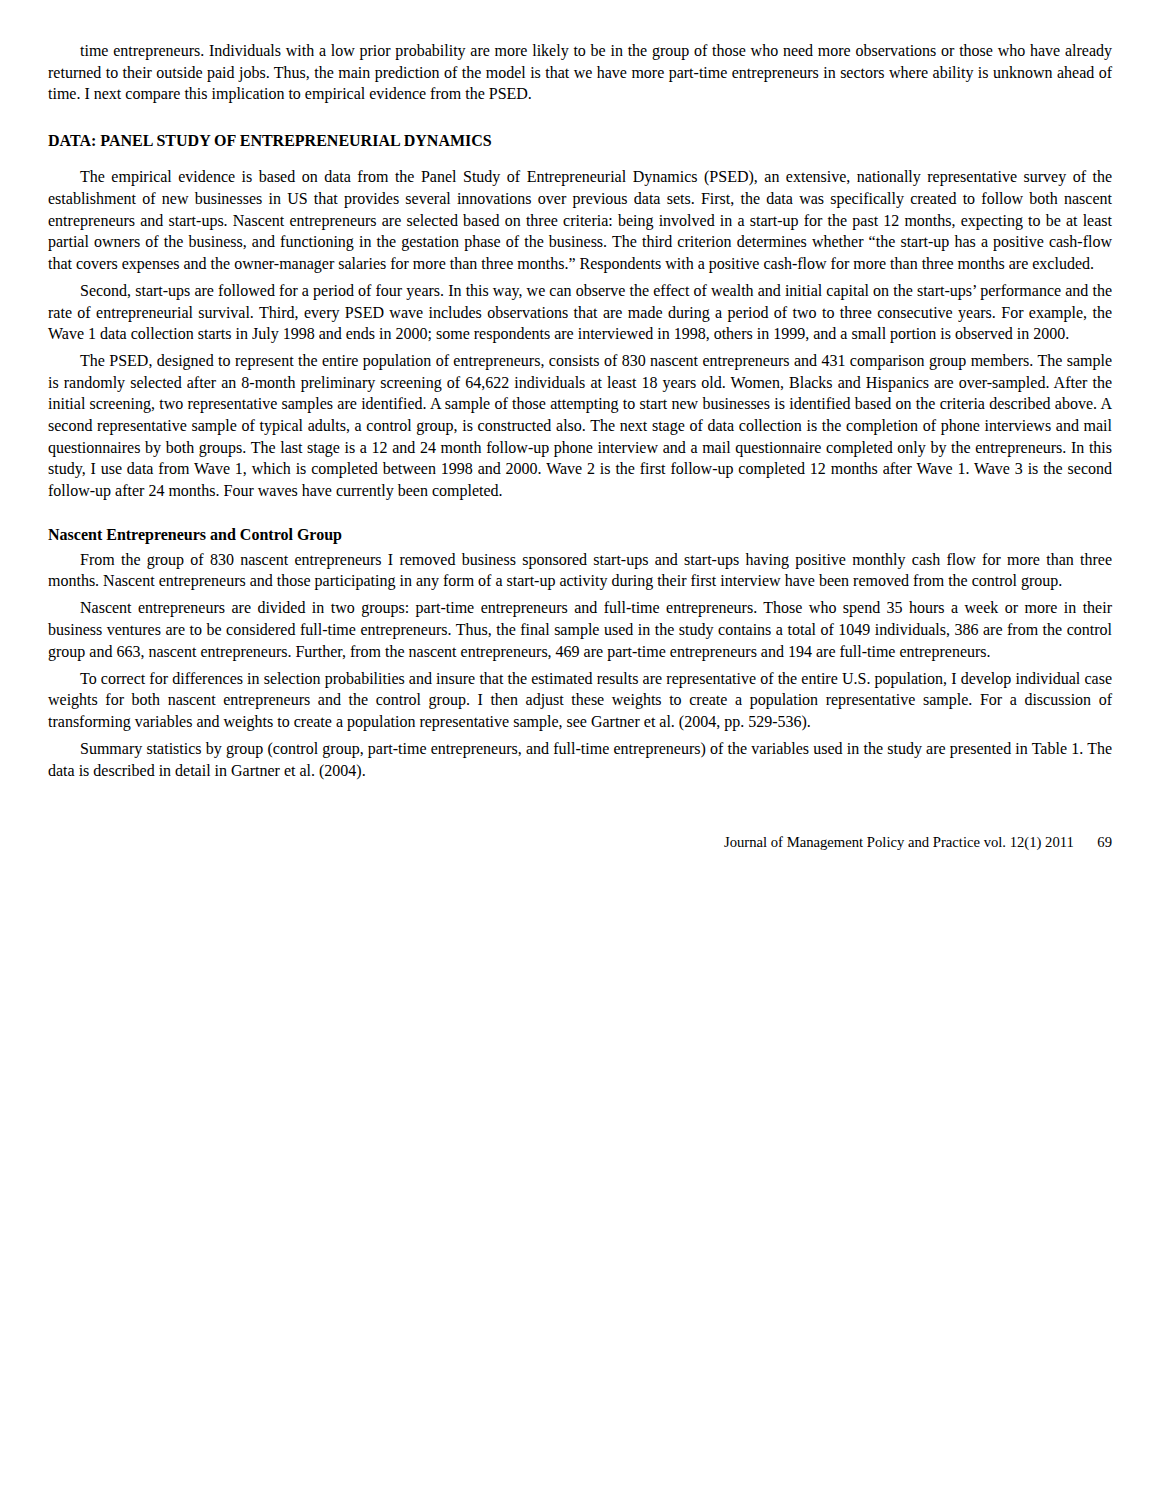time entrepreneurs. Individuals with a low prior probability are more likely to be in the group of those who need more observations or those who have already returned to their outside paid jobs. Thus, the main prediction of the model is that we have more part-time entrepreneurs in sectors where ability is unknown ahead of time. I next compare this implication to empirical evidence from the PSED.
Data: Panel Study of Entrepreneurial Dynamics
The empirical evidence is based on data from the Panel Study of Entrepreneurial Dynamics (PSED), an extensive, nationally representative survey of the establishment of new businesses in US that provides several innovations over previous data sets. First, the data was specifically created to follow both nascent entrepreneurs and start-ups. Nascent entrepreneurs are selected based on three criteria: being involved in a start-up for the past 12 months, expecting to be at least partial owners of the business, and functioning in the gestation phase of the business. The third criterion determines whether “the start-up has a positive cash-flow that covers expenses and the owner-manager salaries for more than three months.” Respondents with a positive cash-flow for more than three months are excluded.
Second, start-ups are followed for a period of four years. In this way, we can observe the effect of wealth and initial capital on the start-ups’ performance and the rate of entrepreneurial survival. Third, every PSED wave includes observations that are made during a period of two to three consecutive years. For example, the Wave 1 data collection starts in July 1998 and ends in 2000; some respondents are interviewed in 1998, others in 1999, and a small portion is observed in 2000.
The PSED, designed to represent the entire population of entrepreneurs, consists of 830 nascent entrepreneurs and 431 comparison group members. The sample is randomly selected after an 8-month preliminary screening of 64,622 individuals at least 18 years old. Women, Blacks and Hispanics are over-sampled. After the initial screening, two representative samples are identified. A sample of those attempting to start new businesses is identified based on the criteria described above. A second representative sample of typical adults, a control group, is constructed also. The next stage of data collection is the completion of phone interviews and mail questionnaires by both groups. The last stage is a 12 and 24 month follow-up phone interview and a mail questionnaire completed only by the entrepreneurs. In this study, I use data from Wave 1, which is completed between 1998 and 2000. Wave 2 is the first follow-up completed 12 months after Wave 1. Wave 3 is the second follow-up after 24 months. Four waves have currently been completed.
Nascent Entrepreneurs and Control Group
From the group of 830 nascent entrepreneurs I removed business sponsored start-ups and start-ups having positive monthly cash flow for more than three months. Nascent entrepreneurs and those participating in any form of a start-up activity during their first interview have been removed from the control group.
Nascent entrepreneurs are divided in two groups: part-time entrepreneurs and full-time entrepreneurs. Those who spend 35 hours a week or more in their business ventures are to be considered full-time entrepreneurs. Thus, the final sample used in the study contains a total of 1049 individuals, 386 are from the control group and 663, nascent entrepreneurs. Further, from the nascent entrepreneurs, 469 are part-time entrepreneurs and 194 are full-time entrepreneurs.
To correct for differences in selection probabilities and insure that the estimated results are representative of the entire U.S. population, I develop individual case weights for both nascent entrepreneurs and the control group. I then adjust these weights to create a population representative sample. For a discussion of transforming variables and weights to create a population representative sample, see Gartner et al. (2004, pp. 529-536).
Summary statistics by group (control group, part-time entrepreneurs, and full-time entrepreneurs) of the variables used in the study are presented in Table 1. The data is described in detail in Gartner et al. (2004).
Journal of Management Policy and Practice vol. 12(1) 201169